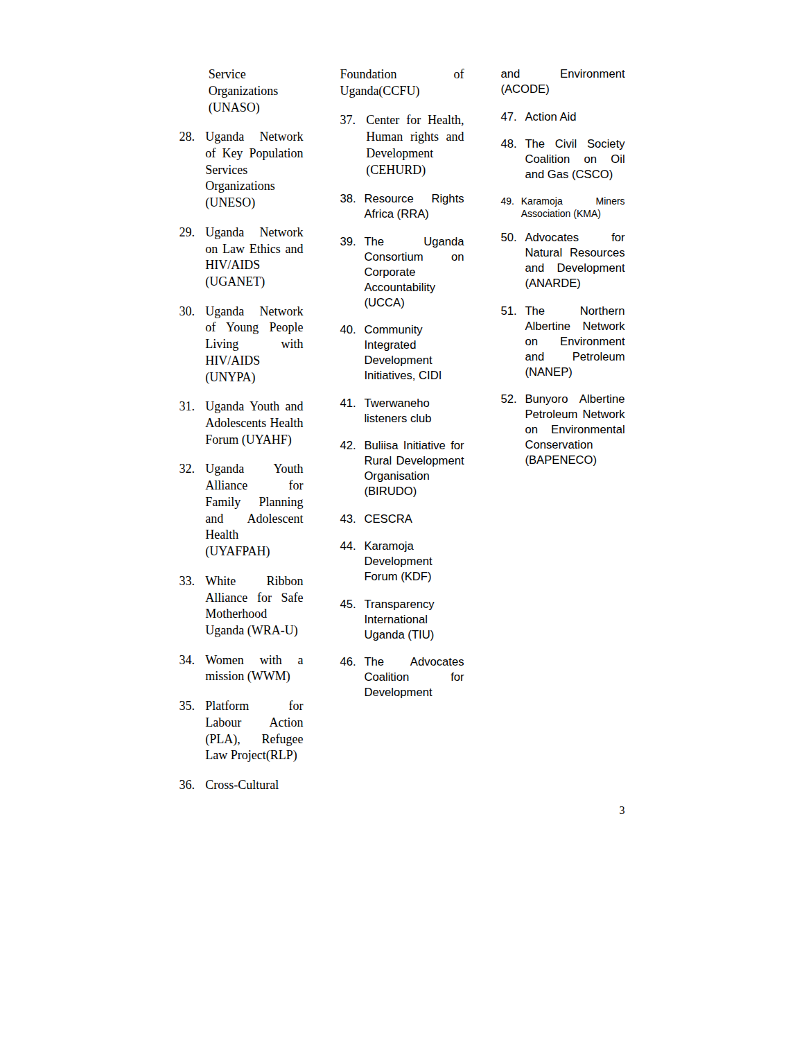Service Organizations (UNASO)
28. Uganda Network of Key Population Services Organizations (UNESO)
29. Uganda Network on Law Ethics and HIV/AIDS (UGANET)
30. Uganda Network of Young People Living with HIV/AIDS (UNYPA)
31. Uganda Youth and Adolescents Health Forum (UYAHF)
32. Uganda Youth Alliance for Family Planning and Adolescent Health (UYAFPAH)
33. White Ribbon Alliance for Safe Motherhood Uganda (WRA-U)
34. Women with a mission (WWM)
35. Platform for Labour Action (PLA), Refugee Law Project(RLP)
36. Cross-Cultural
Foundation of Uganda(CCFU)
37. Center for Health, Human rights and Development (CEHURD)
38. Resource Rights Africa (RRA)
39. The Uganda Consortium on Corporate Accountability (UCCA)
40. Community Integrated Development Initiatives, CIDI
41. Twerwaneho listeners club
42. Buliisa Initiative for Rural Development Organisation (BIRUDO)
43. CESCRA
44. Karamoja Development Forum (KDF)
45. Transparency International Uganda (TIU)
46. The Advocates Coalition for Development
and Environment (ACODE)
47. Action Aid
48. The Civil Society Coalition on Oil and Gas (CSCO)
49. Karamoja Miners Association (KMA)
50. Advocates for Natural Resources and Development (ANARDE)
51. The Northern Albertine Network on Environment and Petroleum (NANEP)
52. Bunyoro Albertine Petroleum Network on Environmental Conservation (BAPENECO)
3